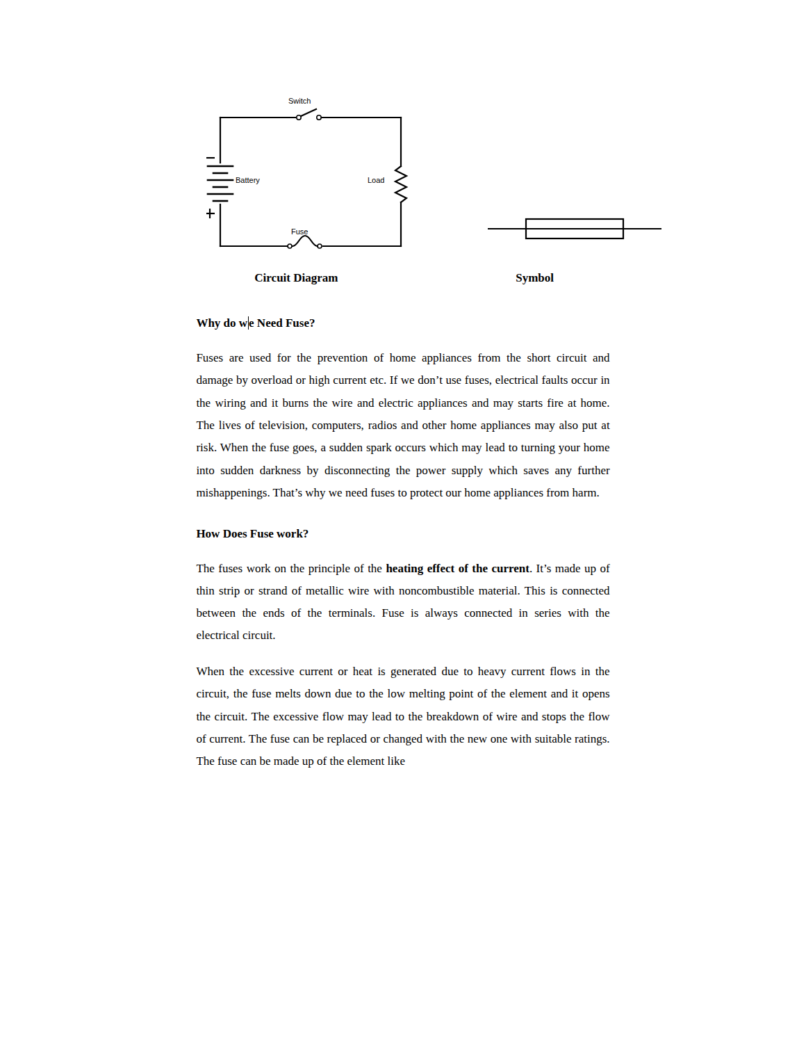Switch Battery Load Fuse
Circuit Diagram
Symbol
Why do w e Need Fuse?
Fuses are used for the prevention of home appliances from the short circuit and damage by overload or high current etc. If we don’t use fuses, electrical faults occur in the wiring and it burns the wire and electric appliances and may starts fire at home. The lives of television, computers, radios and other home appliances may also put at risk. When the fuse goes, a sudden spark occurs which may lead to turning your home into sudden darkness by disconnecting the power supply which saves any further mishappenings. That’s why we need fuses to protect our home appliances from harm.
How Does Fuse work?
The fuses work on the principle of the heating effect of the current. It’s made up of thin strip or strand of metallic wire with noncombustible material. This is connected between the ends of the terminals. Fuse is always connected in series with the electrical circuit.
When the excessive current or heat is generated due to heavy current flows in the circuit, the fuse melts down due to the low melting point of the element and it opens the circuit. The excessive flow may lead to the breakdown of wire and stops the flow of current. The fuse can be replaced or changed with the new one with suitable ratings. The fuse can be made up of the element like